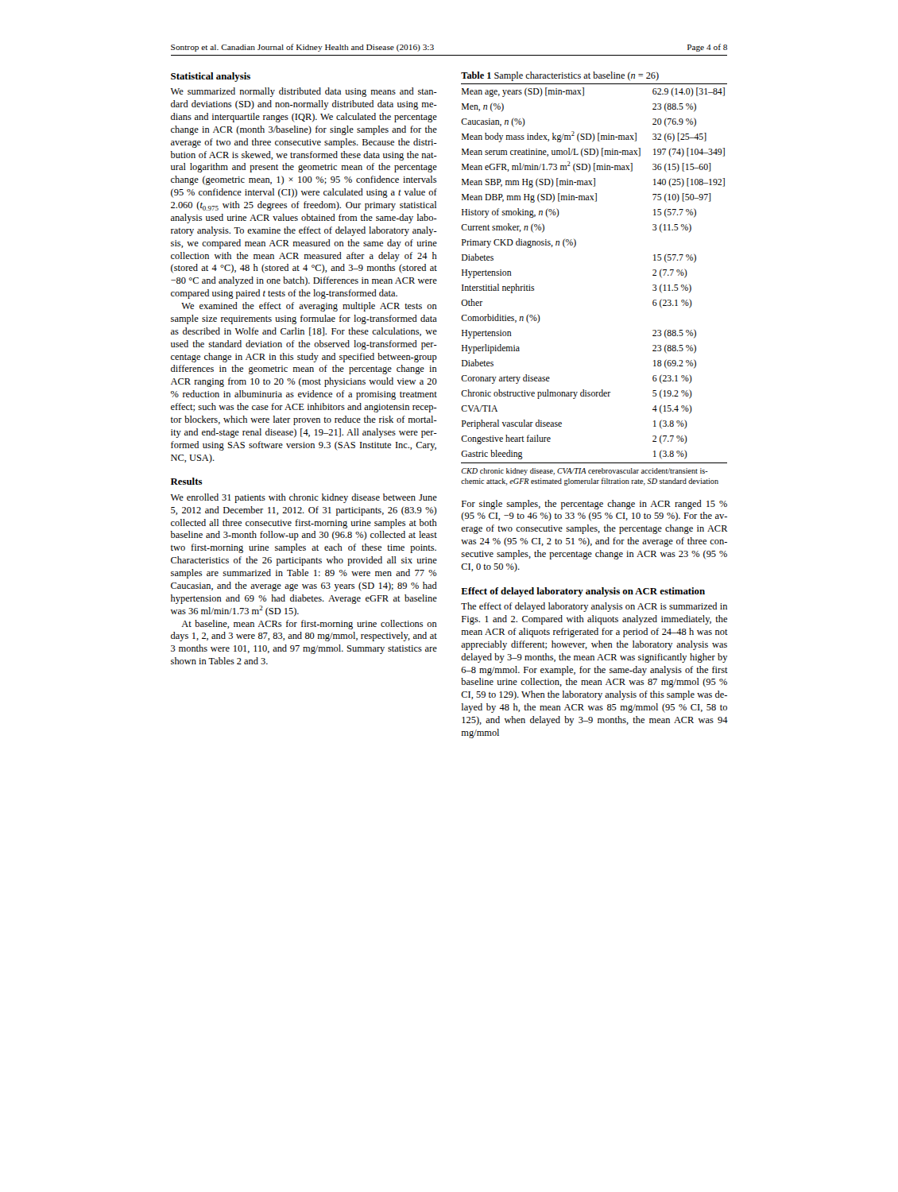Sontrop et al. Canadian Journal of Kidney Health and Disease (2016) 3:3
Page 4 of 8
Statistical analysis
We summarized normally distributed data using means and standard deviations (SD) and non-normally distributed data using medians and interquartile ranges (IQR). We calculated the percentage change in ACR (month 3/baseline) for single samples and for the average of two and three consecutive samples. Because the distribution of ACR is skewed, we transformed these data using the natural logarithm and present the geometric mean of the percentage change (geometric mean, 1) × 100 %; 95 % confidence intervals (95 % confidence interval (CI)) were calculated using a t value of 2.060 (t0.975 with 25 degrees of freedom). Our primary statistical analysis used urine ACR values obtained from the same-day laboratory analysis. To examine the effect of delayed laboratory analysis, we compared mean ACR measured on the same day of urine collection with the mean ACR measured after a delay of 24 h (stored at 4 °C), 48 h (stored at 4 °C), and 3–9 months (stored at −80 °C and analyzed in one batch). Differences in mean ACR were compared using paired t tests of the log-transformed data.
We examined the effect of averaging multiple ACR tests on sample size requirements using formulae for log-transformed data as described in Wolfe and Carlin [18]. For these calculations, we used the standard deviation of the observed log-transformed percentage change in ACR in this study and specified between-group differences in the geometric mean of the percentage change in ACR ranging from 10 to 20 % (most physicians would view a 20 % reduction in albuminuria as evidence of a promising treatment effect; such was the case for ACE inhibitors and angiotensin receptor blockers, which were later proven to reduce the risk of mortality and end-stage renal disease) [4, 19–21]. All analyses were performed using SAS software version 9.3 (SAS Institute Inc., Cary, NC, USA).
Results
We enrolled 31 patients with chronic kidney disease between June 5, 2012 and December 11, 2012. Of 31 participants, 26 (83.9 %) collected all three consecutive first-morning urine samples at both baseline and 3-month follow-up and 30 (96.8 %) collected at least two first-morning urine samples at each of these time points. Characteristics of the 26 participants who provided all six urine samples are summarized in Table 1: 89 % were men and 77 % Caucasian, and the average age was 63 years (SD 14); 89 % had hypertension and 69 % had diabetes. Average eGFR at baseline was 36 ml/min/1.73 m2 (SD 15).
At baseline, mean ACRs for first-morning urine collections on days 1, 2, and 3 were 87, 83, and 80 mg/mmol, respectively, and at 3 months were 101, 110, and 97 mg/mmol. Summary statistics are shown in Tables 2 and 3.
Table 1 Sample characteristics at baseline (n = 26)
| Mean age, years (SD) [min-max] | 62.9 (14.0) [31–84] |
| Men, n (%) | 23 (88.5 %) |
| Caucasian, n (%) | 20 (76.9 %) |
| Mean body mass index, kg/m 2 (SD) [min-max] | 32 (6) [25–45] |
| Mean serum creatinine, umol/L (SD) [min-max] | 197 (74) [104–349] |
| Mean eGFR, ml/min/1.73 m 2 (SD) [min-max] | 36 (15) [15–60] |
| Mean SBP, mm Hg (SD) [min-max] | 140 (25) [108–192] |
| Mean DBP, mm Hg (SD) [min-max] | 75 (10) [50–97] |
| History of smoking, n (%) | 15 (57.7 %) |
| Current smoker, n (%) | 3 (11.5 %) |
| Primary CKD diagnosis, n (%) | |
| Diabetes | 15 (57.7 %) |
| Hypertension | 2 (7.7 %) |
| Interstitial nephritis | 3 (11.5 %) |
| Other | 6 (23.1 %) |
| Comorbidities, n (%) | |
| Hypertension | 23 (88.5 %) |
| Hyperlipidemia | 23 (88.5 %) |
| Diabetes | 18 (69.2 %) |
| Coronary artery disease | 6 (23.1 %) |
| Chronic obstructive pulmonary disorder | 5 (19.2 %) |
| CVA/TIA | 4 (15.4 %) |
| Peripheral vascular disease | 1 (3.8 %) |
| Congestive heart failure | 2 (7.7 %) |
| Gastric bleeding | 1 (3.8 %) |
CKD chronic kidney disease, CVA/TIA cerebrovascular accident/transient ischemic attack, eGFR estimated glomerular filtration rate, SD standard deviation
For single samples, the percentage change in ACR ranged 15 % (95 % CI, −9 to 46 %) to 33 % (95 % CI, 10 to 59 %). For the average of two consecutive samples, the percentage change in ACR was 24 % (95 % CI, 2 to 51 %), and for the average of three consecutive samples, the percentage change in ACR was 23 % (95 % CI, 0 to 50 %).
Effect of delayed laboratory analysis on ACR estimation
The effect of delayed laboratory analysis on ACR is summarized in Figs. 1 and 2. Compared with aliquots analyzed immediately, the mean ACR of aliquots refrigerated for a period of 24–48 h was not appreciably different; however, when the laboratory analysis was delayed by 3–9 months, the mean ACR was significantly higher by 6–8 mg/mmol. For example, for the same-day analysis of the first baseline urine collection, the mean ACR was 87 mg/mmol (95 % CI, 59 to 129). When the laboratory analysis of this sample was delayed by 48 h, the mean ACR was 85 mg/mmol (95 % CI, 58 to 125), and when delayed by 3–9 months, the mean ACR was 94 mg/mmol